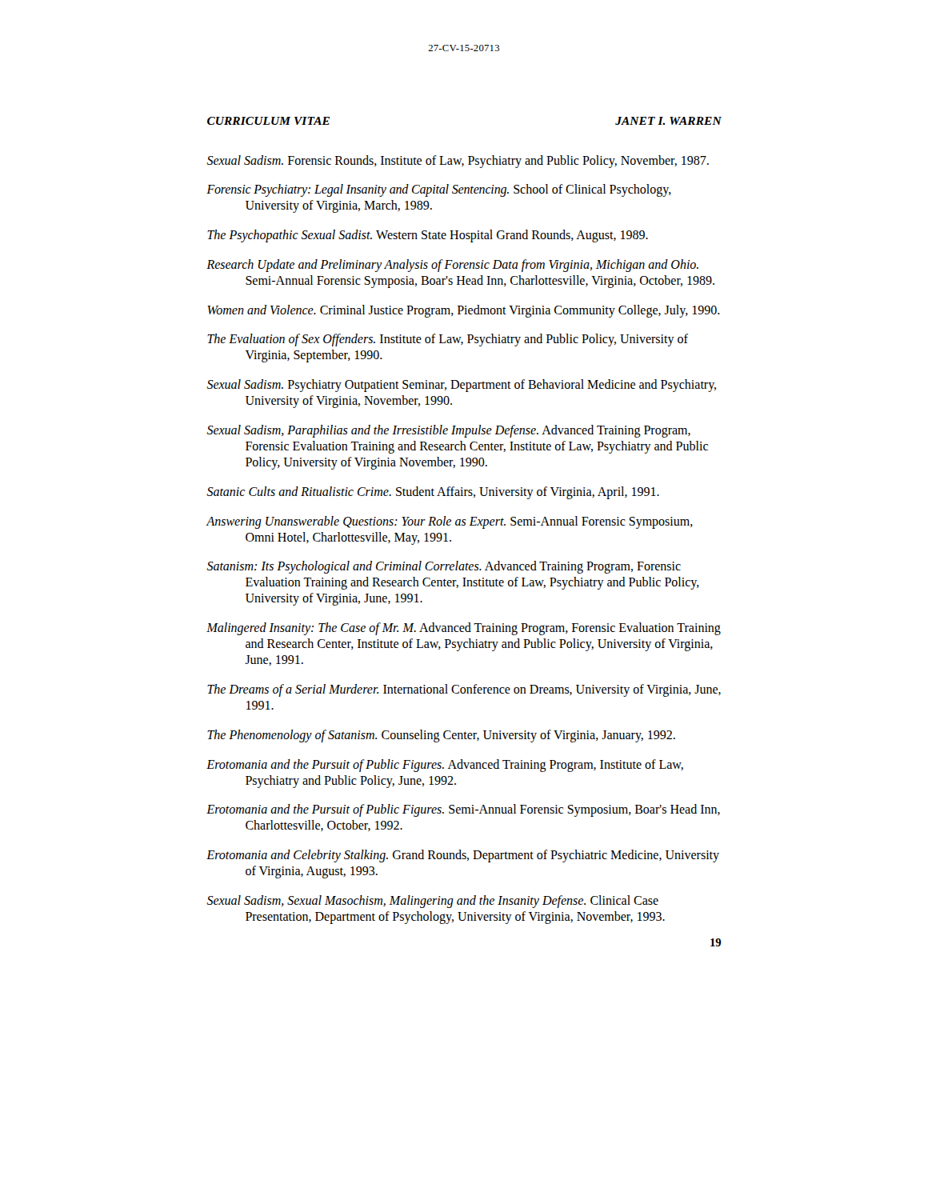27-CV-15-20713
CURRICULUM VITAE JANET I. WARREN
Sexual Sadism. Forensic Rounds, Institute of Law, Psychiatry and Public Policy, November, 1987.
Forensic Psychiatry: Legal Insanity and Capital Sentencing. School of Clinical Psychology, University of Virginia, March, 1989.
The Psychopathic Sexual Sadist. Western State Hospital Grand Rounds, August, 1989.
Research Update and Preliminary Analysis of Forensic Data from Virginia, Michigan and Ohio. Semi-Annual Forensic Symposia, Boar's Head Inn, Charlottesville, Virginia, October, 1989.
Women and Violence. Criminal Justice Program, Piedmont Virginia Community College, July, 1990.
The Evaluation of Sex Offenders. Institute of Law, Psychiatry and Public Policy, University of Virginia, September, 1990.
Sexual Sadism. Psychiatry Outpatient Seminar, Department of Behavioral Medicine and Psychiatry, University of Virginia, November, 1990.
Sexual Sadism, Paraphilias and the Irresistible Impulse Defense. Advanced Training Program, Forensic Evaluation Training and Research Center, Institute of Law, Psychiatry and Public Policy, University of Virginia November, 1990.
Satanic Cults and Ritualistic Crime. Student Affairs, University of Virginia, April, 1991.
Answering Unanswerable Questions: Your Role as Expert. Semi-Annual Forensic Symposium, Omni Hotel, Charlottesville, May, 1991.
Satanism: Its Psychological and Criminal Correlates. Advanced Training Program, Forensic Evaluation Training and Research Center, Institute of Law, Psychiatry and Public Policy, University of Virginia, June, 1991.
Malingered Insanity: The Case of Mr. M. Advanced Training Program, Forensic Evaluation Training and Research Center, Institute of Law, Psychiatry and Public Policy, University of Virginia, June, 1991.
The Dreams of a Serial Murderer. International Conference on Dreams, University of Virginia, June, 1991.
The Phenomenology of Satanism. Counseling Center, University of Virginia, January, 1992.
Erotomania and the Pursuit of Public Figures. Advanced Training Program, Institute of Law, Psychiatry and Public Policy, June, 1992.
Erotomania and the Pursuit of Public Figures. Semi-Annual Forensic Symposium, Boar's Head Inn, Charlottesville, October, 1992.
Erotomania and Celebrity Stalking. Grand Rounds, Department of Psychiatric Medicine, University of Virginia, August, 1993.
Sexual Sadism, Sexual Masochism, Malingering and the Insanity Defense. Clinical Case Presentation, Department of Psychology, University of Virginia, November, 1993.
19